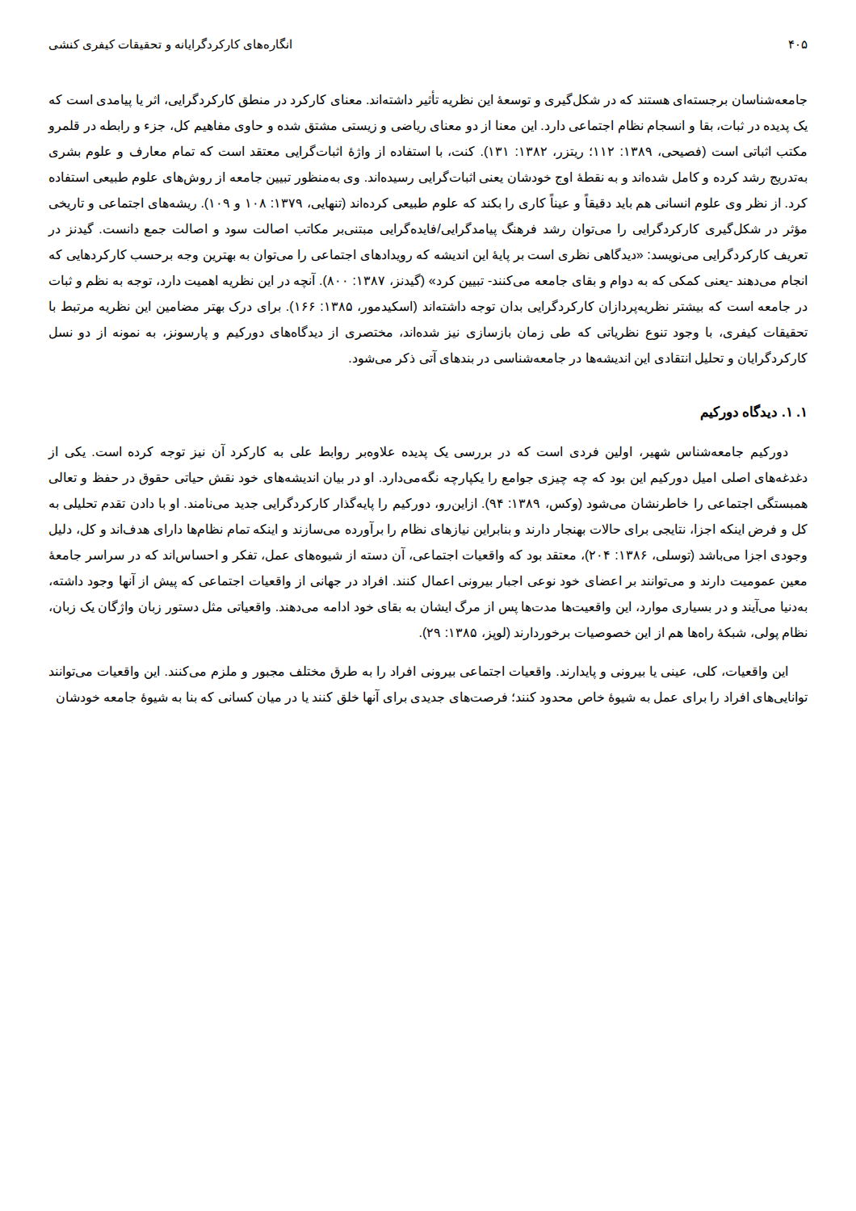۴۰۵ انگاره‌های کارکردگرایانه و تحقیقات کیفری کنشی
جامعه‌شناسان برجسته‌ای هستند که در شکل‌گیری و توسعهٔ این نظریه تأثیر داشته‌اند. معنای کارکرد در منطق کارکردگرایی، اثر یا پیامدی است که یک پدیده در ثبات، بقا و انسجام نظام اجتماعی دارد. این معنا از دو معنای ریاضی و زیستی مشتق شده و حاوی مفاهیم کل، جزء و رابطه در قلمرو مکتب اثباتی است (فصیحی، ۱۳۸۹: ۱۱۲؛ ریتزر، ۱۳۸۲: ۱۳۱). کنت، با استفاده از واژهٔ اثبات‌گرایی معتقد است که تمام معارف و علوم بشری به‌تدریج رشد کرده و کامل شده‌اند و به نقطهٔ اوج خودشان یعنی اثبات‌گرایی رسیده‌اند. وی به‌منظور تبیین جامعه از روش‌های علوم طبیعی استفاده کرد. از نظر وی علوم انسانی هم باید دقیقاً و عیناً کاری را بکند که علوم طبیعی کرده‌اند (تنهایی، ۱۳۷۹: ۱۰۸ و ۱۰۹). ریشه‌های اجتماعی و تاریخی مؤثر در شکل‌گیری کارکردگرایی را می‌توان رشد فرهنگ پیامدگرایی/فایده‌گرایی مبتنی‌بر مکاتب اصالت سود و اصالت جمع دانست. گیدنز در تعریف کارکردگرایی می‌نویسد: «دیدگاهی نظری است بر پایهٔ این اندیشه که رویدادهای اجتماعی را می‌توان به بهترین وجه برحسب کارکردهایی که انجام می‌دهند -یعنی کمکی که به دوام و بقای جامعه می‌کنند- تبیین کرد» (گیدنز، ۱۳۸۷: ۸۰۰). آنچه در این نظریه اهمیت دارد، توجه به نظم و ثبات در جامعه است که بیشتر نظریه‌پردازان کارکردگرایی بدان توجه داشته‌اند (اسکیدمور، ۱۳۸۵: ۱۶۶). برای درک بهتر مضامین این نظریه مرتبط با تحقیقات کیفری، با وجود تنوع نظریاتی که طی زمان بازسازی نیز شده‌اند، مختصری از دیدگاه‌های دورکیم و پارسونز، به نمونه از دو نسل کارکردگرایان و تحلیل انتقادی این اندیشه‌ها در جامعه‌شناسی در بندهای آتی ذکر می‌شود.
۱. ۱. دیدگاه دورکیم
دورکیم جامعه‌شناس شهیر، اولین فردی است که در بررسی یک پدیده علاوه‌بر روابط علی به کارکرد آن نیز توجه کرده است. یکی از دغدغه‌های اصلی امیل دورکیم این بود که چه چیزی جوامع را یکپارچه نگه‌می‌دارد. او در بیان اندیشه‌های خود نقش حیاتی حقوق در حفظ و تعالی همبستگی اجتماعی را خاطرنشان می‌شود (وکس، ۱۳۸۹: ۹۴). ازاین‌رو، دورکیم را پایه‌گذار کارکردگرایی جدید می‌نامند. او با دادن تقدم تحلیلی به کل و فرض اینکه اجزا، نتایجی برای حالات بهنجار دارند و بنابراین نیازهای نظام را برآورده می‌سازند و اینکه تمام نظام‌ها دارای هدف‌اند و کل، دلیل وجودی اجزا می‌باشد (توسلی، ۱۳۸۶: ۲۰۴)، معتقد بود که واقعیات اجتماعی، آن دسته از شیوه‌های عمل، تفکر و احساس‌اند که در سراسر جامعهٔ معین عمومیت دارند و می‌توانند بر اعضای خود نوعی اجبار بیرونی اعمال کنند. افراد در جهانی از واقعیات اجتماعی که پیش از آنها وجود داشته، به‌دنیا می‌آیند و در بسیاری موارد، این واقعیت‌ها مدت‌ها پس از مرگ ایشان به بقای خود ادامه می‌دهند. واقعیاتی مثل دستور زبان واژگان یک زبان، نظام پولی، شبکهٔ راه‌ها هم از این خصوصیات برخوردارند (لوپز، ۱۳۸۵: ۲۹).
این واقعیات، کلی، عینی یا بیرونی و پایدارند. واقعیات اجتماعی بیرونی افراد را به طرق مختلف مجبور و ملزم می‌کنند. این واقعیات می‌توانند توانایی‌های افراد را برای عمل به شیوهٔ خاص محدود کنند؛ فرصت‌های جدیدی برای آنها خلق کنند یا در میان کسانی که بنا به شیوهٔ جامعه خودشان